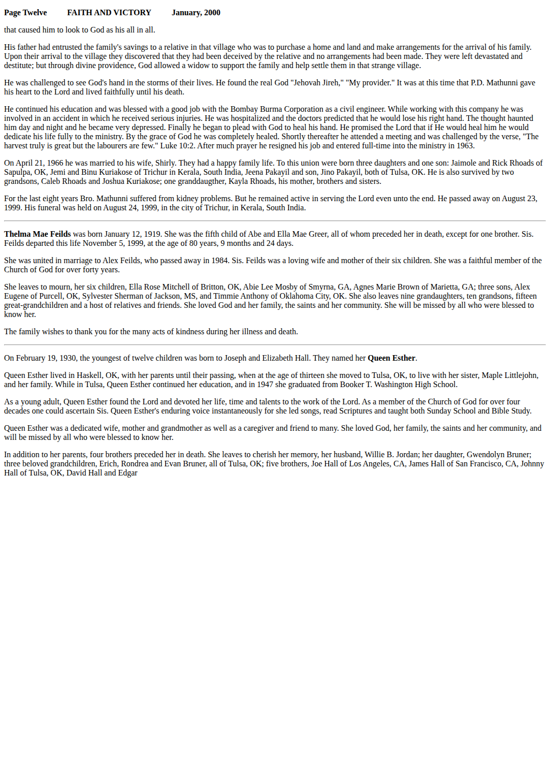Page Twelve FAITH AND VICTORY January, 2000
that caused him to look to God as his all in all.
His father had entrusted the family's savings to a relative in that village who was to purchase a home and land and make arrangements for the arrival of his family. Upon their arrival to the village they discovered that they had been deceived by the relative and no arrangements had been made. They were left devastated and destitute; but through divine providence, God allowed a widow to support the family and help settle them in that strange village.
He was challenged to see God's hand in the storms of their lives. He found the real God "Jehovah Jireh," "My provider." It was at this time that P.D. Mathunni gave his heart to the Lord and lived faithfully until his death.
He continued his education and was blessed with a good job with the Bombay Burma Corporation as a civil engineer. While working with this company he was involved in an accident in which he received serious injuries. He was hospitalized and the doctors predicted that he would lose his right hand. The thought haunted him day and night and he became very depressed. Finally he began to plead with God to heal his hand. He promised the Lord that if He would heal him he would dedicate his life fully to the ministry. By the grace of God he was completely healed. Shortly thereafter he attended a meeting and was challenged by the verse, "The harvest truly is great but the labourers are few." Luke 10:2. After much prayer he resigned his job and entered full-time into the ministry in 1963.
On April 21, 1966 he was married to his wife, Shirly. They had a happy family life. To this union were born three daughters and one son: Jaimole and Rick Rhoads of Sapulpa, OK, Jemi and Binu Kuriakose of Trichur in Kerala, South India, Jeena Pakayil and son, Jino Pakayil, both of Tulsa, OK. He is also survived by two grandsons, Caleb Rhoads and Joshua Kuriakose; one granddaugther, Kayla Rhoads, his mother, brothers and sisters.
For the last eight years Bro. Mathunni suffered from kidney problems. But he remained active in serving the Lord even unto the end. He passed away on August 23, 1999. His funeral was held on August 24, 1999, in the city of Trichur, in Kerala, South India.
Thelma Mae Feilds was born January 12, 1919. She was the fifth child of Abe and Ella Mae Greer, all of whom preceded her in death, except for one brother. Sis. Feilds departed this life November 5, 1999, at the age of 80 years, 9 months and 24 days.
She was united in marriage to Alex Feilds, who passed away in 1984. Sis. Feilds was a loving wife and mother of their six children. She was a faithful member of the Church of God for over forty years.
She leaves to mourn, her six children, Ella Rose Mitchell of Britton, OK, Abie Lee Mosby of Smyrna, GA, Agnes Marie Brown of Marietta, GA; three sons, Alex Eugene of Purcell, OK, Sylvester Sherman of Jackson, MS, and Timmie Anthony of Oklahoma City, OK. She also leaves nine grandaughters, ten grandsons, fifteen great-grandchildren and a host of relatives and friends. She loved God and her family, the saints and her community. She will be missed by all who were blessed to know her.
The family wishes to thank you for the many acts of kindness during her illness and death.
On February 19, 1930, the youngest of twelve children was born to Joseph and Elizabeth Hall. They named her Queen Esther.
Queen Esther lived in Haskell, OK, with her parents until their passing, when at the age of thirteen she moved to Tulsa, OK, to live with her sister, Maple Littlejohn, and her family. While in Tulsa, Queen Esther continued her education, and in 1947 she graduated from Booker T. Washington High School.
As a young adult, Queen Esther found the Lord and devoted her life, time and talents to the work of the Lord. As a member of the Church of God for over four decades one could ascertain Sis. Queen Esther's enduring voice instantaneously for she led songs, read Scriptures and taught both Sunday School and Bible Study.
Queen Esther was a dedicated wife, mother and grandmother as well as a caregiver and friend to many. She loved God, her family, the saints and her community, and will be missed by all who were blessed to know her.
In addition to her parents, four brothers preceded her in death. She leaves to cherish her memory, her husband, Willie B. Jordan; her daughter, Gwendolyn Bruner; three beloved grandchildren, Erich, Rondrea and Evan Bruner, all of Tulsa, OK; five brothers, Joe Hall of Los Angeles, CA, James Hall of San Francisco, CA, Johnny Hall of Tulsa, OK, David Hall and Edgar